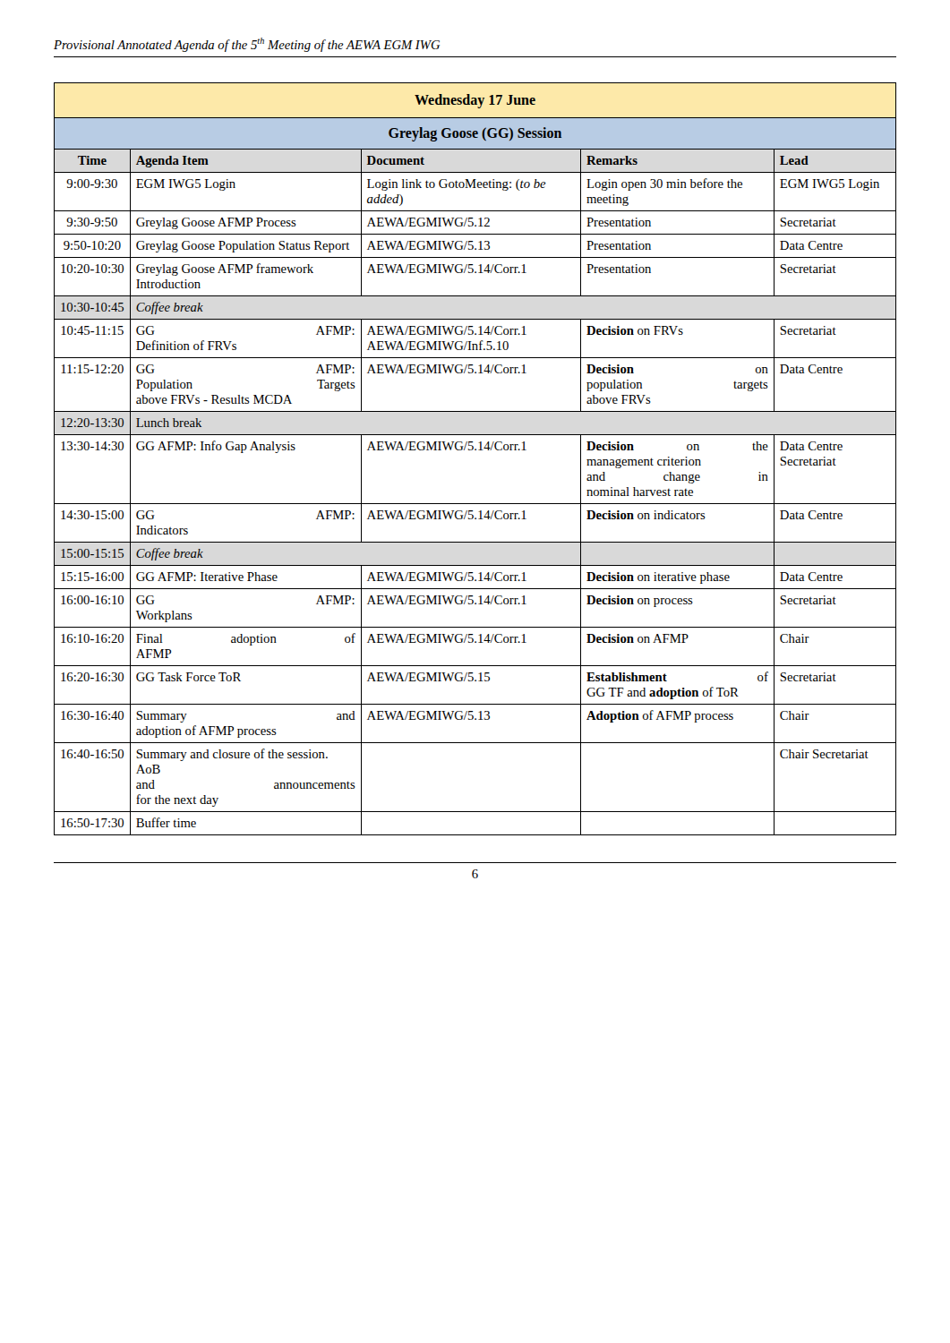Provisional Annotated Agenda of the 5th Meeting of the AEWA EGM IWG
| Wednesday 17 June |
| Greylag Goose (GG) Session |
| Time | Agenda Item | Document | Remarks | Lead |
| 9:00-9:30 | EGM IWG5 Login | Login link to GotoMeeting: ( to be added ) | Login open 30 min before the meeting | EGM IWG5 Login |
| 9:30-9:50 | Greylag Goose AFMP Process | AEWA/EGMIWG/5.12 | Presentation | Secretariat |
| 9:50-10:20 | Greylag Goose Population Status Report | AEWA/EGMIWG/5.13 | Presentation | Data Centre |
| 10:20-10:30 | Greylag Goose AFMP framework Introduction | AEWA/EGMIWG/5.14/Corr.1 | Presentation | Secretariat |
| 10:30-10:45 | Coffee break |
| 10:45-11:15 | GG AFMP: Definition of FRVs | AEWA/EGMIWG/5.14/Corr.1 AEWA/EGMIWG/Inf.5.10 | Decision on FRVs | Secretariat |
| 11:15-12:20 | GG AFMP: Population Targets above FRVs - Results MCDA | AEWA/EGMIWG/5.14/Corr.1 | Decision on population targets above FRVs | Data Centre |
| 12:20-13:30 | Lunch break |
| 13:30-14:30 | GG AFMP: Info Gap Analysis | AEWA/EGMIWG/5.14/Corr.1 | Decision on the management criterion and change in nominal harvest rate | Data Centre Secretariat |
| 14:30-15:00 | GG AFMP: Indicators | AEWA/EGMIWG/5.14/Corr.1 | Decision on indicators | Data Centre |
| 15:00-15:15 | Coffee break | | |
| 15:15-16:00 | GG AFMP: Iterative Phase | AEWA/EGMIWG/5.14/Corr.1 | Decision on iterative phase | Data Centre |
| 16:00-16:10 | GG AFMP: Workplans | AEWA/EGMIWG/5.14/Corr.1 | Decision on process | Secretariat |
| 16:10-16:20 | Final adoption of AFMP | AEWA/EGMIWG/5.14/Corr.1 | Decision on AFMP | Chair |
| 16:20-16:30 | GG Task Force ToR | AEWA/EGMIWG/5.15 | Establishment of GG TF and adoption of ToR | Secretariat |
| 16:30-16:40 | Summary and adoption of AFMP process | AEWA/EGMIWG/5.13 | Adoption of AFMP process | Chair |
| 16:40-16:50 | Summary and closure of the session. AoB and announcements for the next day | | | Chair Secretariat |
| 16:50-17:30 | Buffer time | | | |
6